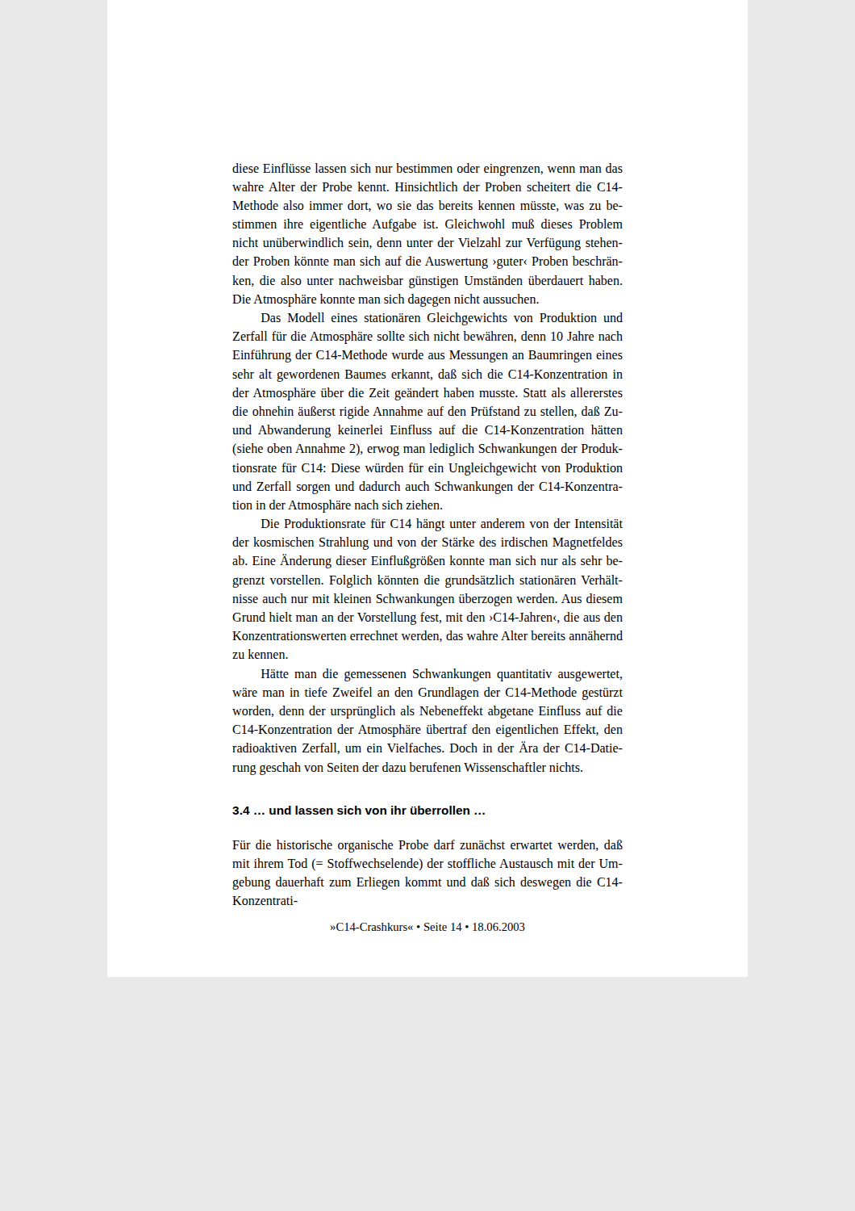diese Einflüsse lassen sich nur bestimmen oder eingrenzen, wenn man das wahre Alter der Probe kennt. Hinsichtlich der Proben scheitert die C14-Methode also immer dort, wo sie das bereits kennen müsste, was zu bestimmen ihre eigentliche Aufgabe ist. Gleichwohl muß dieses Problem nicht unüberwindlich sein, denn unter der Vielzahl zur Verfügung stehender Proben könnte man sich auf die Auswertung ›guter‹ Proben beschränken, die also unter nachweisbar günstigen Umständen überdauert haben. Die Atmosphäre konnte man sich dagegen nicht aussuchen.
Das Modell eines stationären Gleichgewichts von Produktion und Zerfall für die Atmosphäre sollte sich nicht bewähren, denn 10 Jahre nach Einführung der C14-Methode wurde aus Messungen an Baumringen eines sehr alt gewordenen Baumes erkannt, daß sich die C14-Konzentration in der Atmosphäre über die Zeit geändert haben musste. Statt als allererstes die ohnehin äußerst rigide Annahme auf den Prüfstand zu stellen, daß Zu- und Abwanderung keinerlei Einfluss auf die C14-Konzentration hätten (siehe oben Annahme 2), erwog man lediglich Schwankungen der Produktionsrate für C14: Diese würden für ein Ungleichgewicht von Produktion und Zerfall sorgen und dadurch auch Schwankungen der C14-Konzentration in der Atmosphäre nach sich ziehen.
Die Produktionsrate für C14 hängt unter anderem von der Intensität der kosmischen Strahlung und von der Stärke des irdischen Magnetfeldes ab. Eine Änderung dieser Einflußgrößen konnte man sich nur als sehr begrenzt vorstellen. Folglich könnten die grundsätzlich stationären Verhältnisse auch nur mit kleinen Schwankungen überzogen werden. Aus diesem Grund hielt man an der Vorstellung fest, mit den ›C14-Jahren‹, die aus den Konzentrationswerten errechnet werden, das wahre Alter bereits annähernd zu kennen.
Hätte man die gemessenen Schwankungen quantitativ ausgewertet, wäre man in tiefe Zweifel an den Grundlagen der C14-Methode gestürzt worden, denn der ursprünglich als Nebeneffekt abgetane Einfluss auf die C14-Konzentration der Atmosphäre übertraf den eigentlichen Effekt, den radioaktiven Zerfall, um ein Vielfaches. Doch in der Ära der C14-Datierung geschah von Seiten der dazu berufenen Wissenschaftler nichts.
3.4 … und lassen sich von ihr überrollen …
Für die historische organische Probe darf zunächst erwartet werden, daß mit ihrem Tod (= Stoffwechselende) der stoffliche Austausch mit der Umgebung dauerhaft zum Erliegen kommt und daß sich deswegen die C14-Konzentrati-
»C14-Crashkurs« • Seite 14 • 18.06.2003